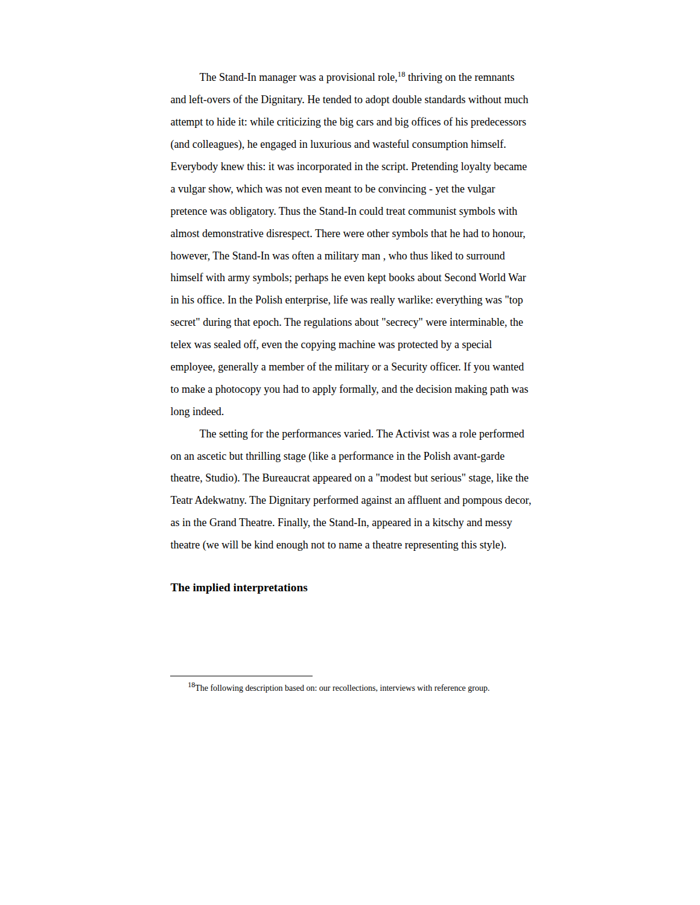The Stand-In manager was a provisional role,18 thriving on the remnants and left-overs of the Dignitary. He tended to adopt double standards without much attempt to hide it: while criticizing the big cars and big offices of his predecessors (and colleagues), he engaged in luxurious and wasteful consumption himself. Everybody knew this: it was incorporated in the script. Pretending loyalty became a vulgar show, which was not even meant to be convincing - yet the vulgar pretence was obligatory. Thus the Stand-In could treat communist symbols with almost demonstrative disrespect. There were other symbols that he had to honour, however, The Stand-In was often a military man , who thus liked to surround himself with army symbols; perhaps he even kept books about Second World War in his office. In the Polish enterprise, life was really warlike: everything was "top secret" during that epoch. The regulations about "secrecy" were interminable, the telex was sealed off, even the copying machine was protected by a special employee, generally a member of the military or a Security officer. If you wanted to make a photocopy you had to apply formally, and the decision making path was long indeed.
The setting for the performances varied. The Activist was a role performed on an ascetic but thrilling stage (like a performance in the Polish avant-garde theatre, Studio). The Bureaucrat appeared on a "modest but serious" stage, like the Teatr Adekwatny. The Dignitary performed against an affluent and pompous decor, as in the Grand Theatre. Finally, the Stand-In, appeared in a kitschy and messy theatre (we will be kind enough not to name a theatre representing this style).
The implied interpretations
18The following description based on: our recollections, interviews with reference group.